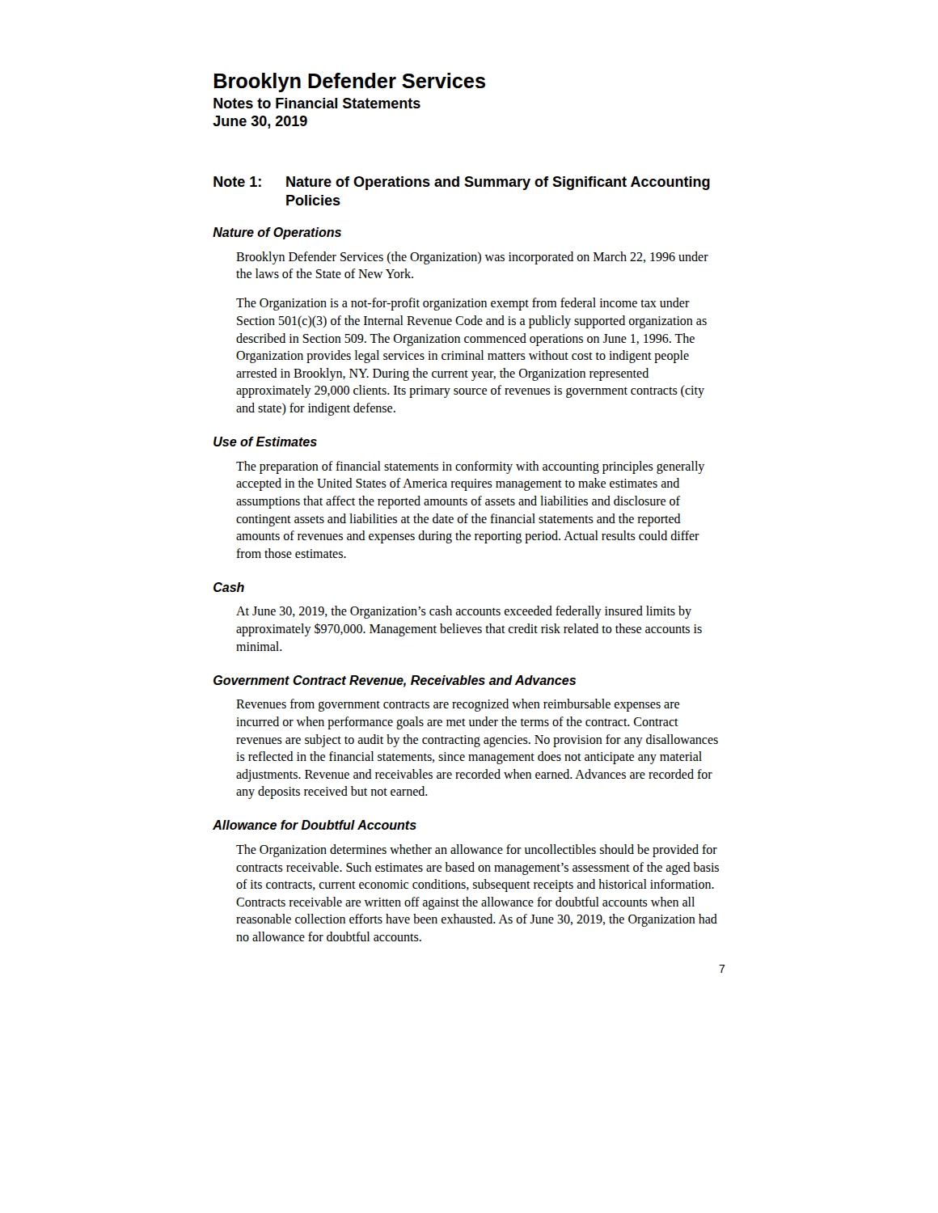Brooklyn Defender Services
Notes to Financial Statements
June 30, 2019
Note 1: Nature of Operations and Summary of Significant Accounting Policies
Nature of Operations
Brooklyn Defender Services (the Organization) was incorporated on March 22, 1996 under the laws of the State of New York.
The Organization is a not-for-profit organization exempt from federal income tax under Section 501(c)(3) of the Internal Revenue Code and is a publicly supported organization as described in Section 509. The Organization commenced operations on June 1, 1996. The Organization provides legal services in criminal matters without cost to indigent people arrested in Brooklyn, NY. During the current year, the Organization represented approximately 29,000 clients. Its primary source of revenues is government contracts (city and state) for indigent defense.
Use of Estimates
The preparation of financial statements in conformity with accounting principles generally accepted in the United States of America requires management to make estimates and assumptions that affect the reported amounts of assets and liabilities and disclosure of contingent assets and liabilities at the date of the financial statements and the reported amounts of revenues and expenses during the reporting period. Actual results could differ from those estimates.
Cash
At June 30, 2019, the Organization’s cash accounts exceeded federally insured limits by approximately $970,000. Management believes that credit risk related to these accounts is minimal.
Government Contract Revenue, Receivables and Advances
Revenues from government contracts are recognized when reimbursable expenses are incurred or when performance goals are met under the terms of the contract. Contract revenues are subject to audit by the contracting agencies. No provision for any disallowances is reflected in the financial statements, since management does not anticipate any material adjustments. Revenue and receivables are recorded when earned. Advances are recorded for any deposits received but not earned.
Allowance for Doubtful Accounts
The Organization determines whether an allowance for uncollectibles should be provided for contracts receivable. Such estimates are based on management’s assessment of the aged basis of its contracts, current economic conditions, subsequent receipts and historical information. Contracts receivable are written off against the allowance for doubtful accounts when all reasonable collection efforts have been exhausted. As of June 30, 2019, the Organization had no allowance for doubtful accounts.
7